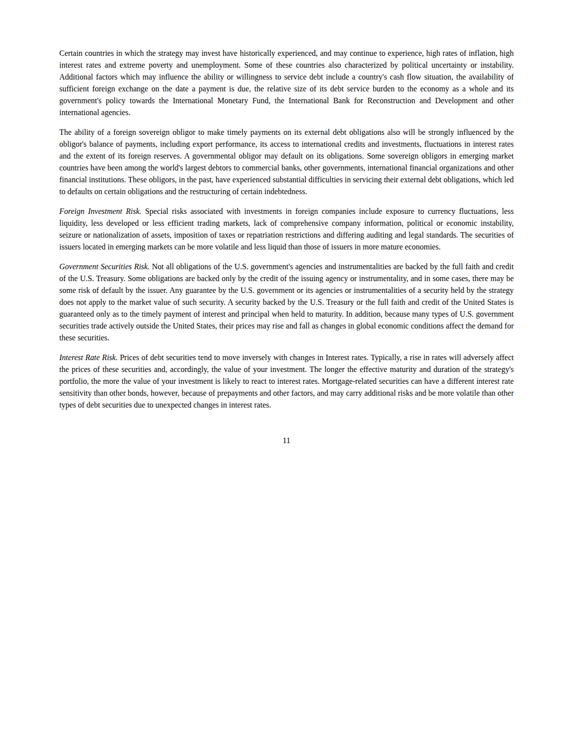Certain countries in which the strategy may invest have historically experienced, and may continue to experience, high rates of inflation, high interest rates and extreme poverty and unemployment. Some of these countries also characterized by political uncertainty or instability. Additional factors which may influence the ability or willingness to service debt include a country's cash flow situation, the availability of sufficient foreign exchange on the date a payment is due, the relative size of its debt service burden to the economy as a whole and its government's policy towards the International Monetary Fund, the International Bank for Reconstruction and Development and other international agencies.
The ability of a foreign sovereign obligor to make timely payments on its external debt obligations also will be strongly influenced by the obligor's balance of payments, including export performance, its access to international credits and investments, fluctuations in interest rates and the extent of its foreign reserves. A governmental obligor may default on its obligations. Some sovereign obligors in emerging market countries have been among the world's largest debtors to commercial banks, other governments, international financial organizations and other financial institutions. These obligors, in the past, have experienced substantial difficulties in servicing their external debt obligations, which led to defaults on certain obligations and the restructuring of certain indebtedness.
Foreign Investment Risk. Special risks associated with investments in foreign companies include exposure to currency fluctuations, less liquidity, less developed or less efficient trading markets, lack of comprehensive company information, political or economic instability, seizure or nationalization of assets, imposition of taxes or repatriation restrictions and differing auditing and legal standards. The securities of issuers located in emerging markets can be more volatile and less liquid than those of issuers in more mature economies.
Government Securities Risk. Not all obligations of the U.S. government's agencies and instrumentalities are backed by the full faith and credit of the U.S. Treasury. Some obligations are backed only by the credit of the issuing agency or instrumentality, and in some cases, there may be some risk of default by the issuer. Any guarantee by the U.S. government or its agencies or instrumentalities of a security held by the strategy does not apply to the market value of such security. A security backed by the U.S. Treasury or the full faith and credit of the United States is guaranteed only as to the timely payment of interest and principal when held to maturity. In addition, because many types of U.S. government securities trade actively outside the United States, their prices may rise and fall as changes in global economic conditions affect the demand for these securities.
Interest Rate Risk. Prices of debt securities tend to move inversely with changes in Interest rates. Typically, a rise in rates will adversely affect the prices of these securities and, accordingly, the value of your investment. The longer the effective maturity and duration of the strategy's portfolio, the more the value of your investment is likely to react to interest rates. Mortgage-related securities can have a different interest rate sensitivity than other bonds, however, because of prepayments and other factors, and may carry additional risks and be more volatile than other types of debt securities due to unexpected changes in interest rates.
11